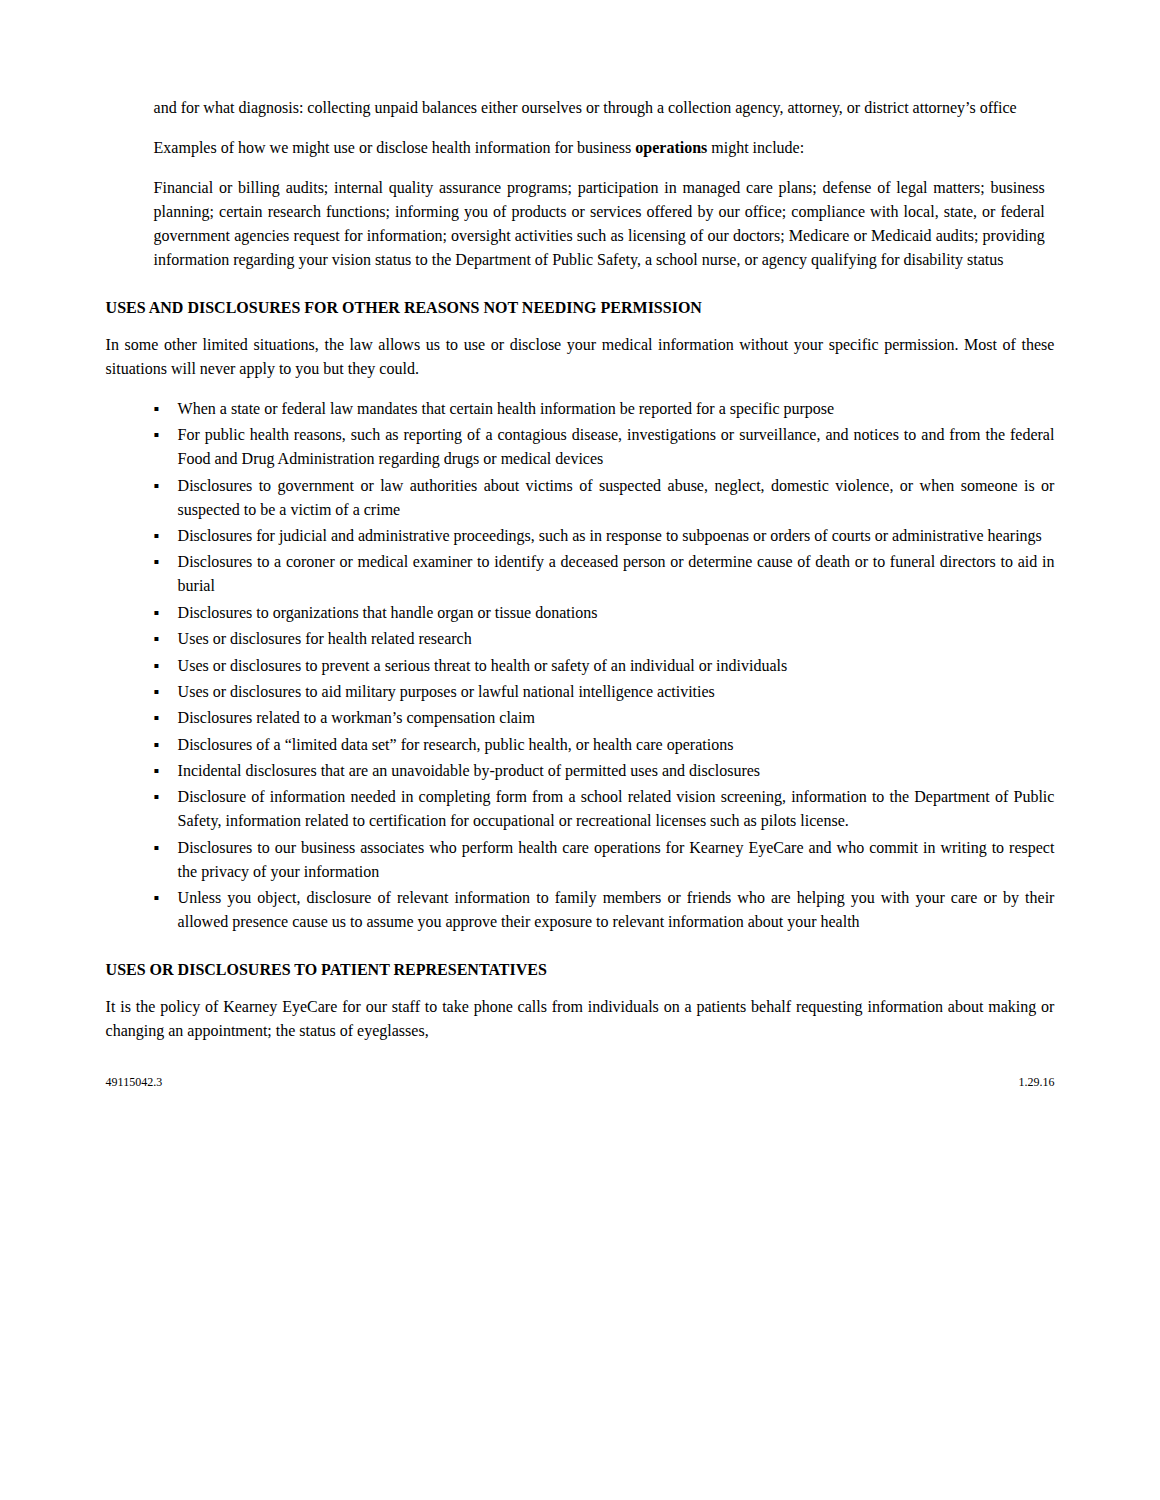and for what diagnosis: collecting unpaid balances either ourselves or through a collection agency, attorney, or district attorney’s office
Examples of how we might use or disclose health information for business operations might include:
Financial or billing audits; internal quality assurance programs; participation in managed care plans; defense of legal matters; business planning; certain research functions; informing you of products or services offered by our office; compliance with local, state, or federal government agencies request for information; oversight activities such as licensing of our doctors; Medicare or Medicaid audits; providing information regarding your vision status to the Department of Public Safety, a school nurse, or agency qualifying for disability status
Uses and Disclosures for Other Reasons Not Needing Permission
In some other limited situations, the law allows us to use or disclose your medical information without your specific permission. Most of these situations will never apply to you but they could.
When a state or federal law mandates that certain health information be reported for a specific purpose
For public health reasons, such as reporting of a contagious disease, investigations or surveillance, and notices to and from the federal Food and Drug Administration regarding drugs or medical devices
Disclosures to government or law authorities about victims of suspected abuse, neglect, domestic violence, or when someone is or suspected to be a victim of a crime
Disclosures for judicial and administrative proceedings, such as in response to subpoenas or orders of courts or administrative hearings
Disclosures to a coroner or medical examiner to identify a deceased person or determine cause of death or to funeral directors to aid in burial
Disclosures to organizations that handle organ or tissue donations
Uses or disclosures for health related research
Uses or disclosures to prevent a serious threat to health or safety of an individual or individuals
Uses or disclosures to aid military purposes or lawful national intelligence activities
Disclosures related to a workman’s compensation claim
Disclosures of a “limited data set” for research, public health, or health care operations
Incidental disclosures that are an unavoidable by-product of permitted uses and disclosures
Disclosure of information needed in completing form from a school related vision screening, information to the Department of Public Safety, information related to certification for occupational or recreational licenses such as pilots license.
Disclosures to our business associates who perform health care operations for Kearney EyeCare and who commit in writing to respect the privacy of your information
Unless you object, disclosure of relevant information to family members or friends who are helping you with your care or by their allowed presence cause us to assume you approve their exposure to relevant information about your health
Uses or Disclosures to Patient Representatives
It is the policy of Kearney EyeCare for our staff to take phone calls from individuals on a patients behalf requesting information about making or changing an appointment; the status of eyeglasses,
49115042.3 1.29.16